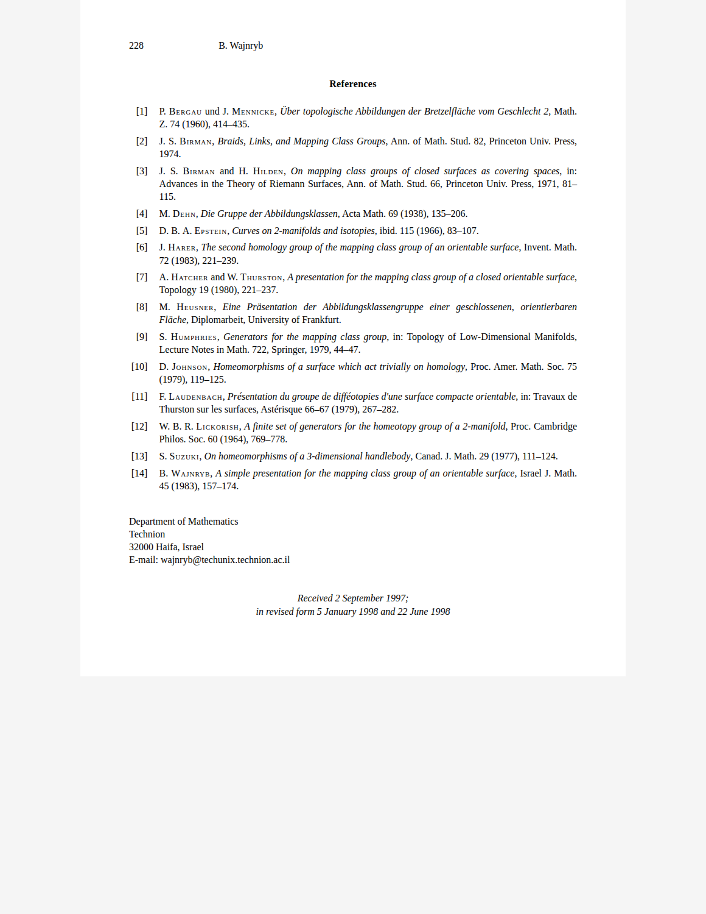228 B. Wajnryb
References
[1] P. Bergau und J. Mennicke, Über topologische Abbildungen der Bretzelfläche vom Geschlecht 2, Math. Z. 74 (1960), 414–435.
[2] J. S. Birman, Braids, Links, and Mapping Class Groups, Ann. of Math. Stud. 82, Princeton Univ. Press, 1974.
[3] J. S. Birman and H. Hilden, On mapping class groups of closed surfaces as covering spaces, in: Advances in the Theory of Riemann Surfaces, Ann. of Math. Stud. 66, Princeton Univ. Press, 1971, 81–115.
[4] M. Dehn, Die Gruppe der Abbildungsklassen, Acta Math. 69 (1938), 135–206.
[5] D. B. A. Epstein, Curves on 2-manifolds and isotopies, ibid. 115 (1966), 83–107.
[6] J. Harer, The second homology group of the mapping class group of an orientable surface, Invent. Math. 72 (1983), 221–239.
[7] A. Hatcher and W. Thurston, A presentation for the mapping class group of a closed orientable surface, Topology 19 (1980), 221–237.
[8] M. Heusner, Eine Präsentation der Abbildungsklassengruppe einer geschlossenen, orientierbaren Fläche, Diplomarbeit, University of Frankfurt.
[9] S. Humphries, Generators for the mapping class group, in: Topology of Low-Dimensional Manifolds, Lecture Notes in Math. 722, Springer, 1979, 44–47.
[10] D. Johnson, Homeomorphisms of a surface which act trivially on homology, Proc. Amer. Math. Soc. 75 (1979), 119–125.
[11] F. Laudenbach, Présentation du groupe de difféotopies d'une surface compacte orientable, in: Travaux de Thurston sur les surfaces, Astérisque 66–67 (1979), 267–282.
[12] W. B. R. Lickorish, A finite set of generators for the homeotopy group of a 2-manifold, Proc. Cambridge Philos. Soc. 60 (1964), 769–778.
[13] S. Suzuki, On homeomorphisms of a 3-dimensional handlebody, Canad. J. Math. 29 (1977), 111–124.
[14] B. Wajnryb, A simple presentation for the mapping class group of an orientable surface, Israel J. Math. 45 (1983), 157–174.
Department of Mathematics
Technion
32000 Haifa, Israel
E-mail: wajnryb@techunix.technion.ac.il
Received 2 September 1997;
in revised form 5 January 1998 and 22 June 1998